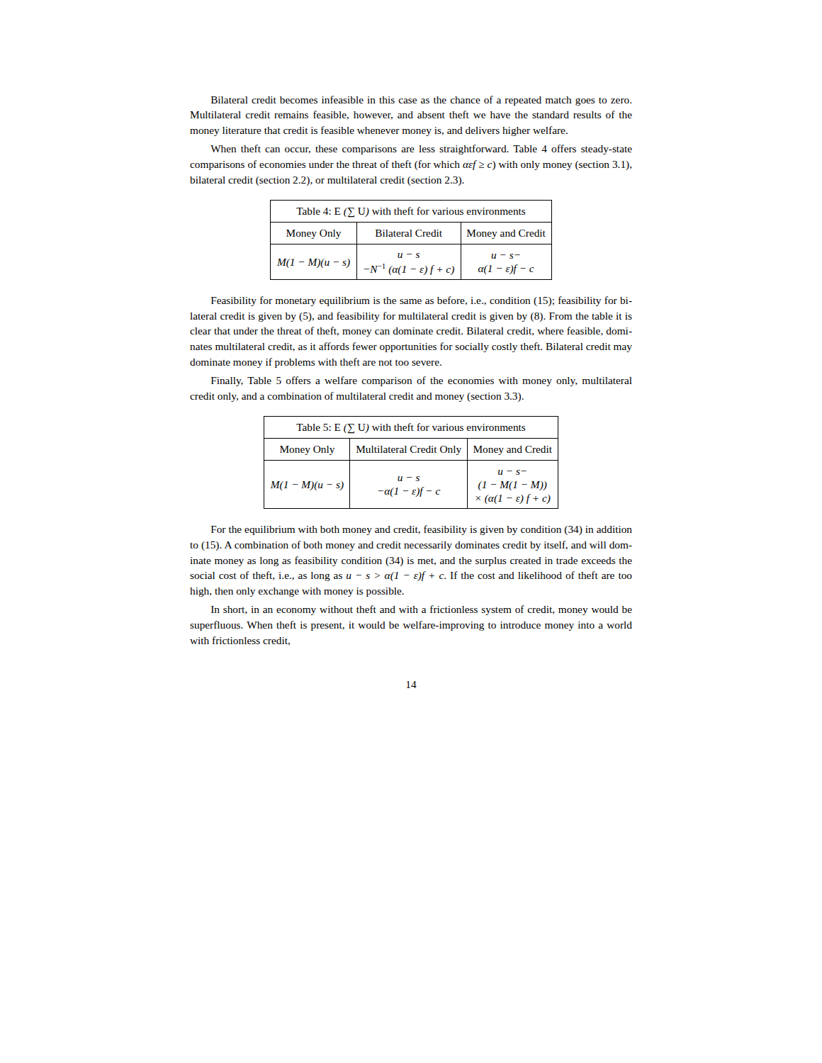Bilateral credit becomes infeasible in this case as the chance of a repeated match goes to zero. Multilateral credit remains feasible, however, and absent theft we have the standard results of the money literature that credit is feasible whenever money is, and delivers higher welfare.
When theft can occur, these comparisons are less straightforward. Table 4 offers steady-state comparisons of economies under the threat of theft (for which αεf ≥ c) with only money (section 3.1), bilateral credit (section 2.2), or multilateral credit (section 2.3).
| Table 4: E (∑ U ) with theft for various environments |
| Money Only | Bilateral Credit | Money and Credit |
| M(1 − M)(u − s) | u − s −N −1 (α(1 − ε) f + c) | u − s− α(1 − ε)f − c |
Feasibility for monetary equilibrium is the same as before, i.e., condition (15); feasibility for bilateral credit is given by (5), and feasibility for multilateral credit is given by (8). From the table it is clear that under the threat of theft, money can dominate credit. Bilateral credit, where feasible, dominates multilateral credit, as it affords fewer opportunities for socially costly theft. Bilateral credit may dominate money if problems with theft are not too severe.
Finally, Table 5 offers a welfare comparison of the economies with money only, multilateral credit only, and a combination of multilateral credit and money (section 3.3).
| Table 5: E (∑ U ) with theft for various environments |
| Money Only | Multilateral Credit Only | Money and Credit |
| M(1 − M)(u − s) | u − s −α(1 − ε)f − c | u − s− (1 − M(1 − M)) × (α(1 − ε) f + c) |
For the equilibrium with both money and credit, feasibility is given by condition (34) in addition to (15). A combination of both money and credit necessarily dominates credit by itself, and will dominate money as long as feasibility condition (34) is met, and the surplus created in trade exceeds the social cost of theft, i.e., as long as u − s > α(1 − ε)f + c. If the cost and likelihood of theft are too high, then only exchange with money is possible.
In short, in an economy without theft and with a frictionless system of credit, money would be superfluous. When theft is present, it would be welfare-improving to introduce money into a world with frictionless credit,
14